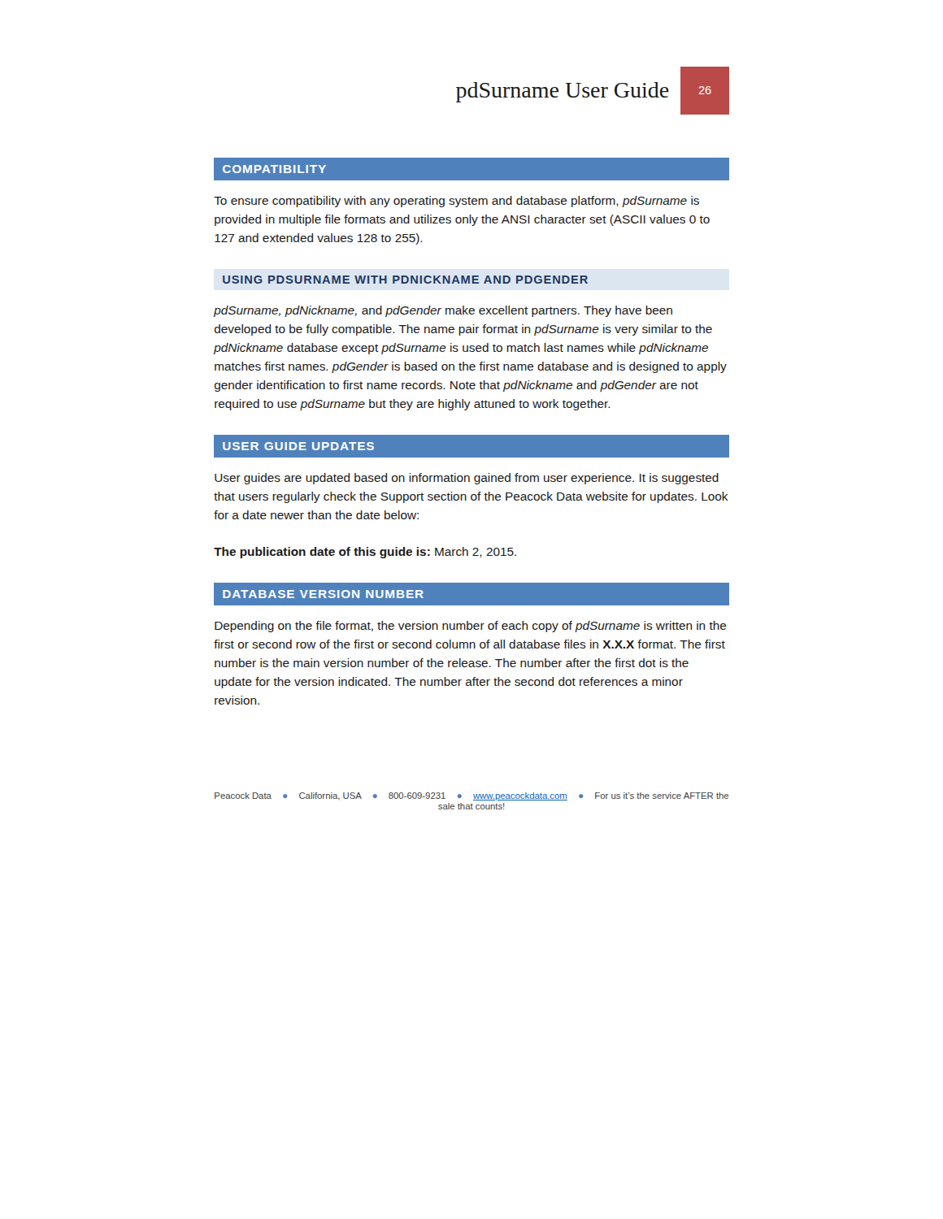pdSurname User Guide
26
Compatibility
To ensure compatibility with any operating system and database platform, pdSurname is provided in multiple file formats and utilizes only the ANSI character set (ASCII values 0 to 127 and extended values 128 to 255).
Using pdSurname with pdNickname and pdGender
pdSurname, pdNickname, and pdGender make excellent partners. They have been developed to be fully compatible. The name pair format in pdSurname is very similar to the pdNickname database except pdSurname is used to match last names while pdNickname matches first names. pdGender is based on the first name database and is designed to apply gender identification to first name records. Note that pdNickname and pdGender are not required to use pdSurname but they are highly attuned to work together.
User Guide Updates
User guides are updated based on information gained from user experience. It is suggested that users regularly check the Support section of the Peacock Data website for updates. Look for a date newer than the date below:
The publication date of this guide is: March 2, 2015.
Database Version Number
Depending on the file format, the version number of each copy of pdSurname is written in the first or second row of the first or second column of all database files in X.X.X format. The first number is the main version number of the release. The number after the first dot is the update for the version indicated. The number after the second dot references a minor revision.
Peacock Data ● California, USA ● 800-609-9231 ● www.peacockdata.com ● For us it’s the service AFTER the sale that counts!